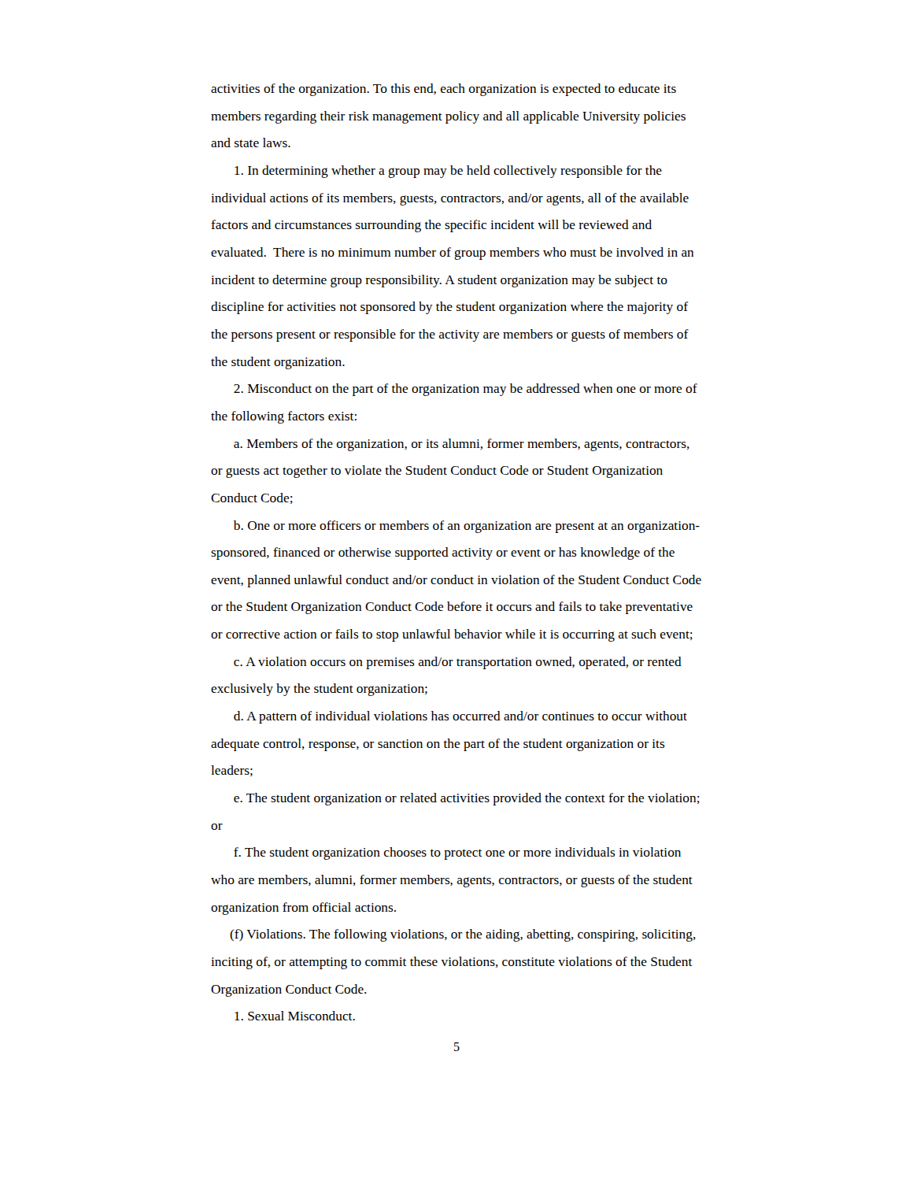activities of the organization. To this end, each organization is expected to educate its members regarding their risk management policy and all applicable University policies and state laws.
1. In determining whether a group may be held collectively responsible for the individual actions of its members, guests, contractors, and/or agents, all of the available factors and circumstances surrounding the specific incident will be reviewed and evaluated. There is no minimum number of group members who must be involved in an incident to determine group responsibility. A student organization may be subject to discipline for activities not sponsored by the student organization where the majority of the persons present or responsible for the activity are members or guests of members of the student organization.
2. Misconduct on the part of the organization may be addressed when one or more of the following factors exist:
a. Members of the organization, or its alumni, former members, agents, contractors, or guests act together to violate the Student Conduct Code or Student Organization Conduct Code;
b. One or more officers or members of an organization are present at an organization-sponsored, financed or otherwise supported activity or event or has knowledge of the event, planned unlawful conduct and/or conduct in violation of the Student Conduct Code or the Student Organization Conduct Code before it occurs and fails to take preventative or corrective action or fails to stop unlawful behavior while it is occurring at such event;
c. A violation occurs on premises and/or transportation owned, operated, or rented exclusively by the student organization;
d. A pattern of individual violations has occurred and/or continues to occur without adequate control, response, or sanction on the part of the student organization or its leaders;
e. The student organization or related activities provided the context for the violation; or
f. The student organization chooses to protect one or more individuals in violation who are members, alumni, former members, agents, contractors, or guests of the student organization from official actions.
(f) Violations. The following violations, or the aiding, abetting, conspiring, soliciting, inciting of, or attempting to commit these violations, constitute violations of the Student Organization Conduct Code.
1. Sexual Misconduct.
5